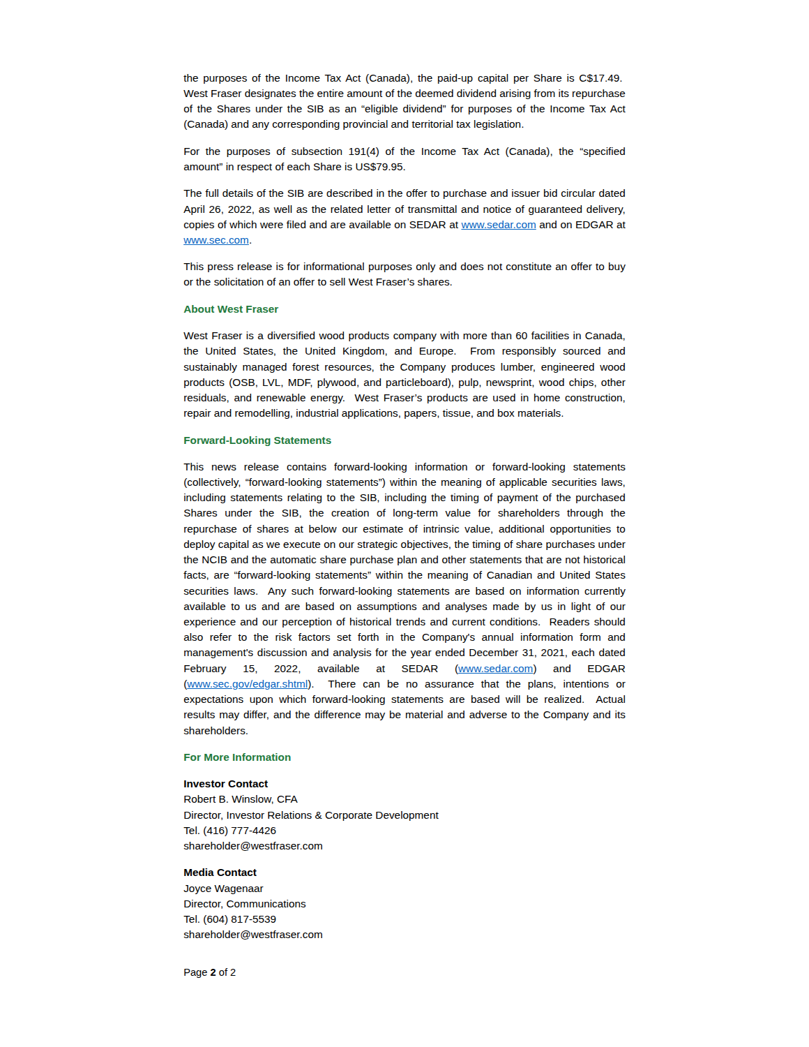the purposes of the Income Tax Act (Canada), the paid-up capital per Share is C$17.49. West Fraser designates the entire amount of the deemed dividend arising from its repurchase of the Shares under the SIB as an “eligible dividend” for purposes of the Income Tax Act (Canada) and any corresponding provincial and territorial tax legislation.
For the purposes of subsection 191(4) of the Income Tax Act (Canada), the “specified amount” in respect of each Share is US$79.95.
The full details of the SIB are described in the offer to purchase and issuer bid circular dated April 26, 2022, as well as the related letter of transmittal and notice of guaranteed delivery, copies of which were filed and are available on SEDAR at www.sedar.com and on EDGAR at www.sec.com.
This press release is for informational purposes only and does not constitute an offer to buy or the solicitation of an offer to sell West Fraser’s shares.
About West Fraser
West Fraser is a diversified wood products company with more than 60 facilities in Canada, the United States, the United Kingdom, and Europe. From responsibly sourced and sustainably managed forest resources, the Company produces lumber, engineered wood products (OSB, LVL, MDF, plywood, and particleboard), pulp, newsprint, wood chips, other residuals, and renewable energy. West Fraser’s products are used in home construction, repair and remodelling, industrial applications, papers, tissue, and box materials.
Forward-Looking Statements
This news release contains forward-looking information or forward-looking statements (collectively, “forward-looking statements”) within the meaning of applicable securities laws, including statements relating to the SIB, including the timing of payment of the purchased Shares under the SIB, the creation of long-term value for shareholders through the repurchase of shares at below our estimate of intrinsic value, additional opportunities to deploy capital as we execute on our strategic objectives, the timing of share purchases under the NCIB and the automatic share purchase plan and other statements that are not historical facts, are “forward-looking statements” within the meaning of Canadian and United States securities laws. Any such forward-looking statements are based on information currently available to us and are based on assumptions and analyses made by us in light of our experience and our perception of historical trends and current conditions. Readers should also refer to the risk factors set forth in the Company's annual information form and management's discussion and analysis for the year ended December 31, 2021, each dated February 15, 2022, available at SEDAR (www.sedar.com) and EDGAR (www.sec.gov/edgar.shtml). There can be no assurance that the plans, intentions or expectations upon which forward-looking statements are based will be realized. Actual results may differ, and the difference may be material and adverse to the Company and its shareholders.
For More Information
Investor Contact
Robert B. Winslow, CFA
Director, Investor Relations & Corporate Development
Tel. (416) 777-4426
shareholder@westfraser.com
Media Contact
Joyce Wagenaar
Director, Communications
Tel. (604) 817-5539
shareholder@westfraser.com
Page 2 of 2